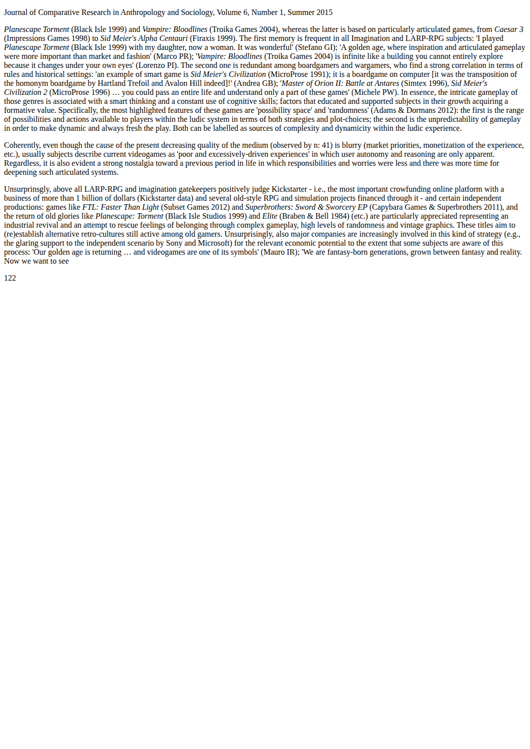Journal of Comparative Research in Anthropology and Sociology, Volume 6, Number 1, Summer 2015
Planescape Torment (Black Isle 1999) and Vampire: Bloodlines (Troika Games 2004), whereas the latter is based on particularly articulated games, from Caesar 3 (Impressions Games 1998) to Sid Meier's Alpha Centauri (Firaxis 1999). The first memory is frequent in all Imagination and LARP-RPG subjects: 'I played Planescape Torment (Black Isle 1999) with my daughter, now a woman. It was wonderful' (Stefano GI); 'A golden age, where inspiration and articulated gameplay were more important than market and fashion' (Marco PR); 'Vampire: Bloodlines (Troika Games 2004) is infinite like a building you cannot entirely explore because it changes under your own eyes' (Lorenzo PI). The second one is redundant among boardgamers and wargamers, who find a strong correlation in terms of rules and historical settings: 'an example of smart game is Sid Meier's Civilization (MicroProse 1991); it is a boardgame on computer [it was the transposition of the homonym boardgame by Hartland Trefoil and Avalon Hill indeed]!' (Andrea GB); 'Master of Orion II: Battle at Antares (Simtex 1996), Sid Meier's Civilization 2 (MicroProse 1996) … you could pass an entire life and understand only a part of these games' (Michele PW). In essence, the intricate gameplay of those genres is associated with a smart thinking and a constant use of cognitive skills; factors that educated and supported subjects in their growth acquiring a formative value. Specifically, the most highlighted features of these games are 'possibility space' and 'randomness' (Adams & Dormans 2012): the first is the range of possibilities and actions available to players within the ludic system in terms of both strategies and plot-choices; the second is the unpredictability of gameplay in order to make dynamic and always fresh the play. Both can be labelled as sources of complexity and dynamicity within the ludic experience.
Coherently, even though the cause of the present decreasing quality of the medium (observed by n: 41) is blurry (market priorities, monetization of the experience, etc.), usually subjects describe current videogames as 'poor and excessively-driven experiences' in which user autonomy and reasoning are only apparent. Regardless, it is also evident a strong nostalgia toward a previous period in life in which responsibilities and worries were less and there was more time for deepening such articulated systems.
Unsurprinsgly, above all LARP-RPG and imagination gatekeepers positively judge Kickstarter - i.e., the most important crowfunding online platform with a business of more than 1 billion of dollars (Kickstarter data) and several old-style RPG and simulation projects financed through it - and certain independent productions: games like FTL: Faster Than Light (Subset Games 2012) and Superbrothers: Sword & Sworcery EP (Capybara Games & Superbrothers 2011), and the return of old glories like Planescape: Torment (Black Isle Studios 1999) and Elite (Braben & Bell 1984) (etc.) are particularly appreciated representing an industrial revival and an attempt to rescue feelings of belonging through complex gameplay, high levels of randomness and vintage graphics. These titles aim to (re)establish alternative retro-cultures still active among old gamers. Unsurprisingly, also major companies are increasingly involved in this kind of strategy (e.g., the glaring support to the independent scenario by Sony and Microsoft) for the relevant economic potential to the extent that some subjects are aware of this process: 'Our golden age is returning … and videogames are one of its symbols' (Mauro IR); 'We are fantasy-born generations, grown between fantasy and reality. Now we want to see
122